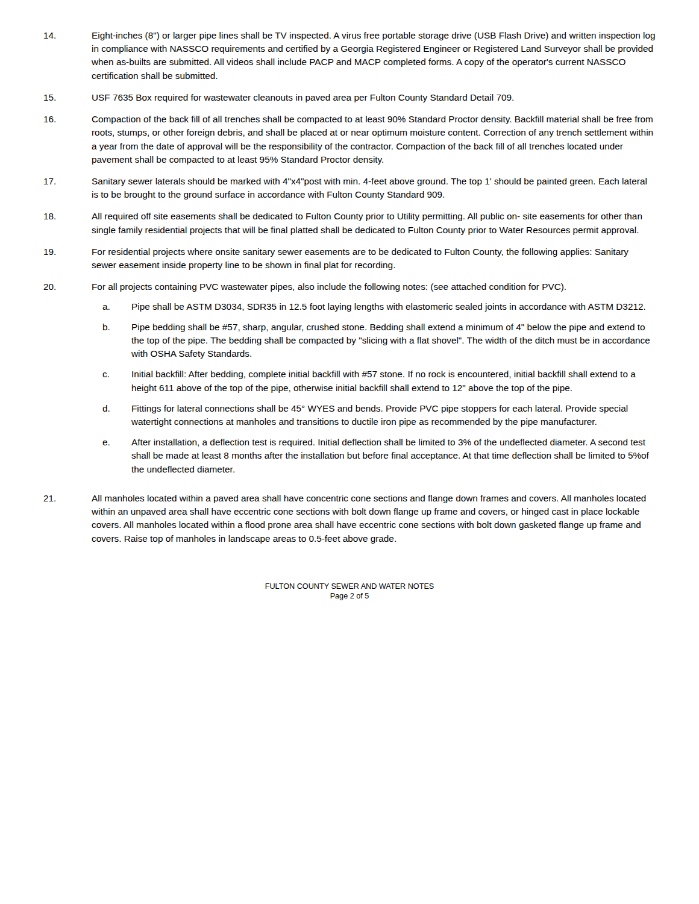14.
Eight-inches (8") or larger pipe lines shall be TV inspected. A virus free portable storage drive (USB Flash Drive) and written inspection log in compliance with NASSCO requirements and certified by a Georgia Registered Engineer or Registered Land Surveyor shall be provided when as-builts are submitted. All videos shall include PACP and MACP completed forms. A copy of the operator's current NASSCO certification shall be submitted.
15.
USF 7635 Box required for wastewater cleanouts in paved area per Fulton County Standard Detail 709.
16.
Compaction of the back fill of all trenches shall be compacted to at least 90% Standard Proctor density. Backfill material shall be free from roots, stumps, or other foreign debris, and shall be placed at or near optimum moisture content. Correction of any trench settlement within a year from the date of approval will be the responsibility of the contractor. Compaction of the back fill of all trenches located under pavement shall be compacted to at least 95% Standard Proctor density.
17.
Sanitary sewer laterals should be marked with 4"x4"post with min. 4-feet above ground. The top 1' should be painted green. Each lateral is to be brought to the ground surface in accordance with Fulton County Standard 909.
18.
All required off site easements shall be dedicated to Fulton County prior to Utility permitting. All public on- site easements for other than single family residential projects that will be final platted shall be dedicated to Fulton County prior to Water Resources permit approval.
19.
For residential projects where onsite sanitary sewer easements are to be dedicated to Fulton County, the following applies: Sanitary sewer easement inside property line to be shown in final plat for recording.
20.
For all projects containing PVC wastewater pipes, also include the following notes: (see attached condition for PVC).
a.
Pipe shall be ASTM D3034, SDR35 in 12.5 foot laying lengths with elastomeric sealed joints in accordance with ASTM D3212.
b.
Pipe bedding shall be #57, sharp, angular, crushed stone. Bedding shall extend a minimum of 4" below the pipe and extend to the top of the pipe. The bedding shall be compacted by "slicing with a flat shovel". The width of the ditch must be in accordance with OSHA Safety Standards.
c.
Initial backfill: After bedding, complete initial backfill with #57 stone. If no rock is encountered, initial backfill shall extend to a height 611 above of the top of the pipe, otherwise initial backfill shall extend to 12" above the top of the pipe.
d.
Fittings for lateral connections shall be 45° WYES and bends. Provide PVC pipe stoppers for each lateral. Provide special watertight connections at manholes and transitions to ductile iron pipe as recommended by the pipe manufacturer.
e.
After installation, a deflection test is required. Initial deflection shall be limited to 3% of the undeflected diameter. A second test shall be made at least 8 months after the installation but before final acceptance. At that time deflection shall be limited to 5%of the undeflected diameter.
21.
All manholes located within a paved area shall have concentric cone sections and flange down frames and covers. All manholes located within an unpaved area shall have eccentric cone sections with bolt down flange up frame and covers, or hinged cast in place lockable covers. All manholes located within a flood prone area shall have eccentric cone sections with bolt down gasketed flange up frame and covers. Raise top of manholes in landscape areas to 0.5-feet above grade.
FULTON COUNTY SEWER AND WATER NOTES
Page 2 of 5